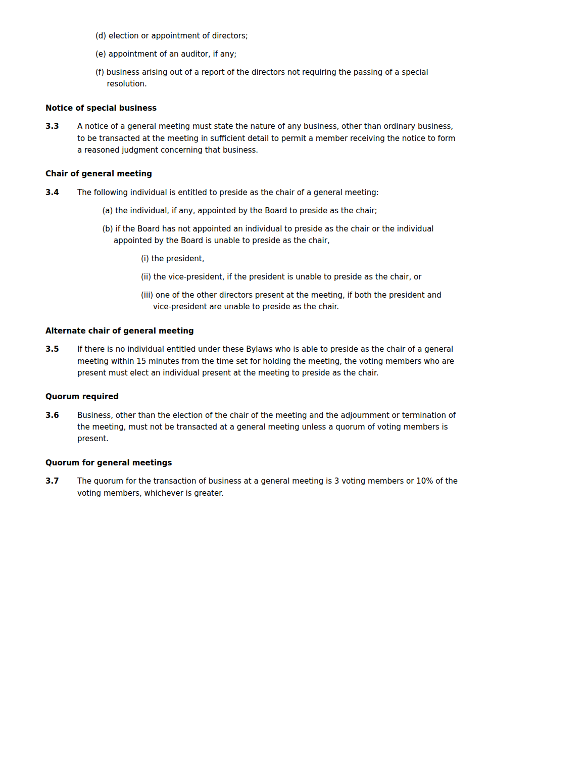(d) election or appointment of directors;
(e) appointment of an auditor, if any;
(f) business arising out of a report of the directors not requiring the passing of a special resolution.
Notice of special business
3.3
A notice of a general meeting must state the nature of any business, other than ordinary business, to be transacted at the meeting in sufficient detail to permit a member receiving the notice to form a reasoned judgment concerning that business.
Chair of general meeting
3.4
The following individual is entitled to preside as the chair of a general meeting:
(a) the individual, if any, appointed by the Board to preside as the chair;
(b) if the Board has not appointed an individual to preside as the chair or the individual appointed by the Board is unable to preside as the chair,
(i) the president,
(ii) the vice-president, if the president is unable to preside as the chair, or
(iii) one of the other directors present at the meeting, if both the president and vice-president are unable to preside as the chair.
Alternate chair of general meeting
3.5
If there is no individual entitled under these Bylaws who is able to preside as the chair of a general meeting within 15 minutes from the time set for holding the meeting, the voting members who are present must elect an individual present at the meeting to preside as the chair.
Quorum required
3.6
Business, other than the election of the chair of the meeting and the adjournment or termination of the meeting, must not be transacted at a general meeting unless a quorum of voting members is present.
Quorum for general meetings
3.7
The quorum for the transaction of business at a general meeting is 3 voting members or 10% of the voting members, whichever is greater.